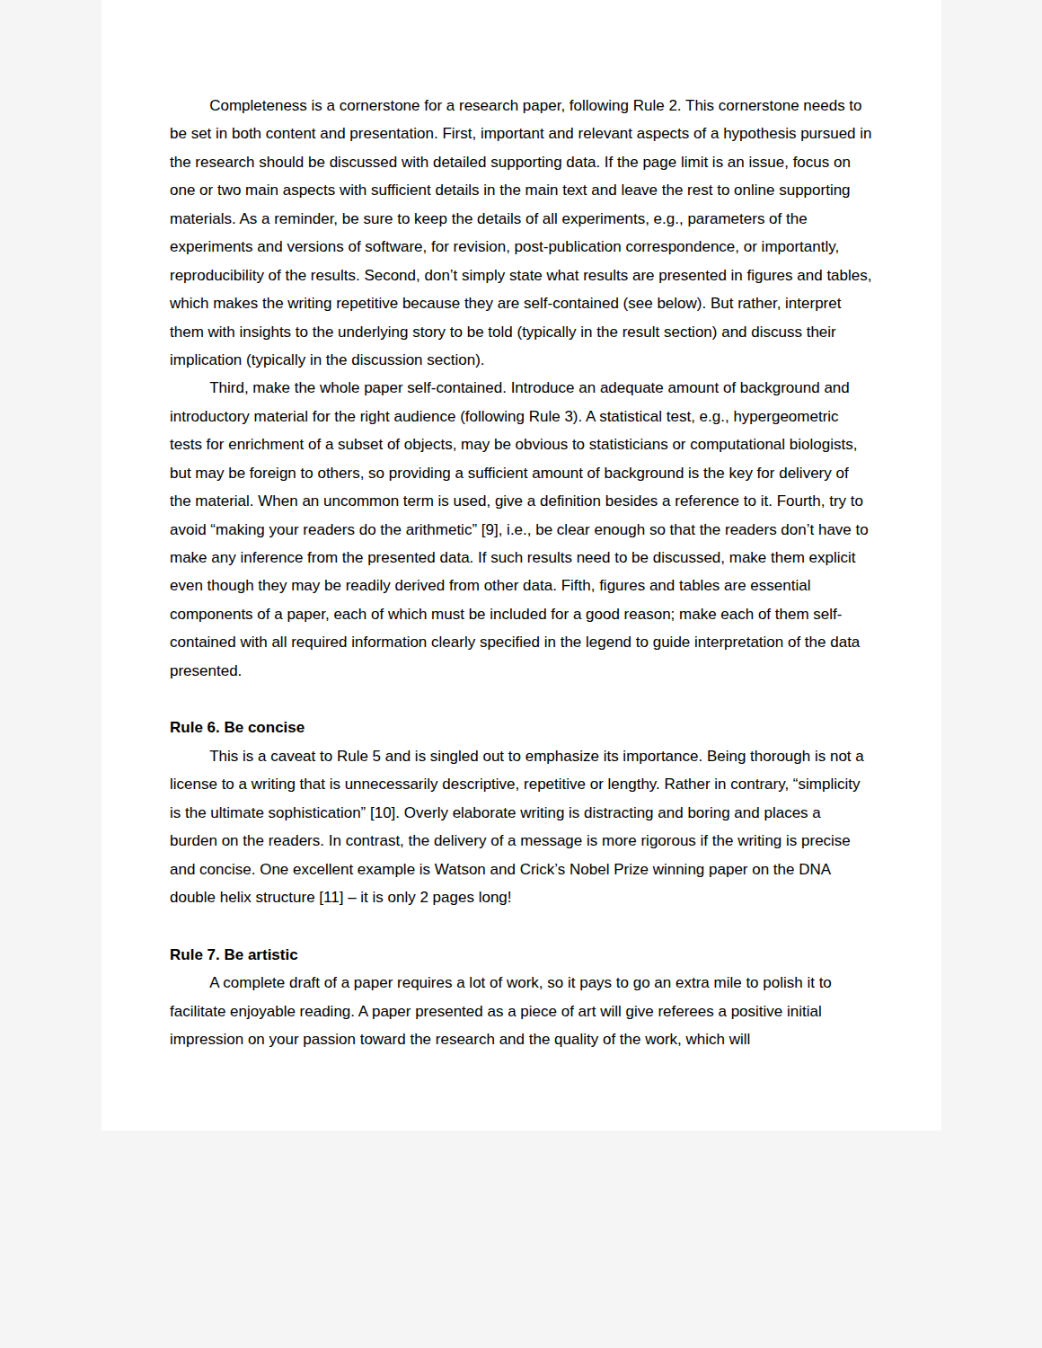Completeness is a cornerstone for a research paper, following Rule 2. This cornerstone needs to be set in both content and presentation. First, important and relevant aspects of a hypothesis pursued in the research should be discussed with detailed supporting data. If the page limit is an issue, focus on one or two main aspects with sufficient details in the main text and leave the rest to online supporting materials. As a reminder, be sure to keep the details of all experiments, e.g., parameters of the experiments and versions of software, for revision, post-publication correspondence, or importantly, reproducibility of the results. Second, don’t simply state what results are presented in figures and tables, which makes the writing repetitive because they are self-contained (see below). But rather, interpret them with insights to the underlying story to be told (typically in the result section) and discuss their implication (typically in the discussion section).
Third, make the whole paper self-contained. Introduce an adequate amount of background and introductory material for the right audience (following Rule 3). A statistical test, e.g., hypergeometric tests for enrichment of a subset of objects, may be obvious to statisticians or computational biologists, but may be foreign to others, so providing a sufficient amount of background is the key for delivery of the material. When an uncommon term is used, give a definition besides a reference to it. Fourth, try to avoid “making your readers do the arithmetic” [9], i.e., be clear enough so that the readers don’t have to make any inference from the presented data. If such results need to be discussed, make them explicit even though they may be readily derived from other data. Fifth, figures and tables are essential components of a paper, each of which must be included for a good reason; make each of them self-contained with all required information clearly specified in the legend to guide interpretation of the data presented.
Rule 6. Be concise
This is a caveat to Rule 5 and is singled out to emphasize its importance. Being thorough is not a license to a writing that is unnecessarily descriptive, repetitive or lengthy. Rather in contrary, “simplicity is the ultimate sophistication” [10]. Overly elaborate writing is distracting and boring and places a burden on the readers. In contrast, the delivery of a message is more rigorous if the writing is precise and concise. One excellent example is Watson and Crick’s Nobel Prize winning paper on the DNA double helix structure [11] – it is only 2 pages long!
Rule 7. Be artistic
A complete draft of a paper requires a lot of work, so it pays to go an extra mile to polish it to facilitate enjoyable reading. A paper presented as a piece of art will give referees a positive initial impression on your passion toward the research and the quality of the work, which will